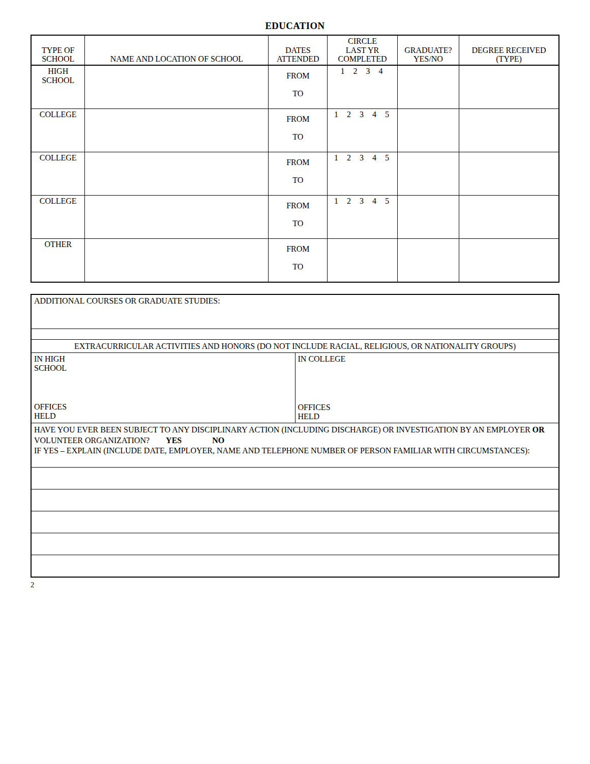EDUCATION
| TYPE OF SCHOOL | NAME AND LOCATION OF SCHOOL | DATES ATTENDED | CIRCLE LAST YR COMPLETED | GRADUATE? YES/NO | DEGREE RECEIVED (TYPE) |
| --- | --- | --- | --- | --- | --- |
| HIGH SCHOOL | | FROM TO | 1 2 3 4 | | |
| COLLEGE | | FROM TO | 1 2 3 4 5 | | |
| COLLEGE | | FROM TO | 1 2 3 4 5 | | |
| COLLEGE | | FROM TO | 1 2 3 4 5 | | |
| OTHER | | FROM TO | | | |
| ADDITIONAL COURSES OR GRADUATE STUDIES: |
| EXTRACURRICULAR ACTIVITIES AND HONORS (DO NOT INCLUDE RACIAL, RELIGIOUS, OR NATIONALITY GROUPS) |
| IN HIGH SCHOOL OFFICES HELD | IN COLLEGE OFFICES HELD |
| HAVE YOU EVER BEEN SUBJECT TO ANY DISCIPLINARY ACTION (INCLUDING DISCHARGE) OR INVESTIGATION BY AN EMPLOYER OR VOLUNTEER ORGANIZATION? YES NO IF YES – EXPLAIN (INCLUDE DATE, EMPLOYER, NAME AND TELEPHONE NUMBER OF PERSON FAMILIAR WITH CIRCUMSTANCES): |
2